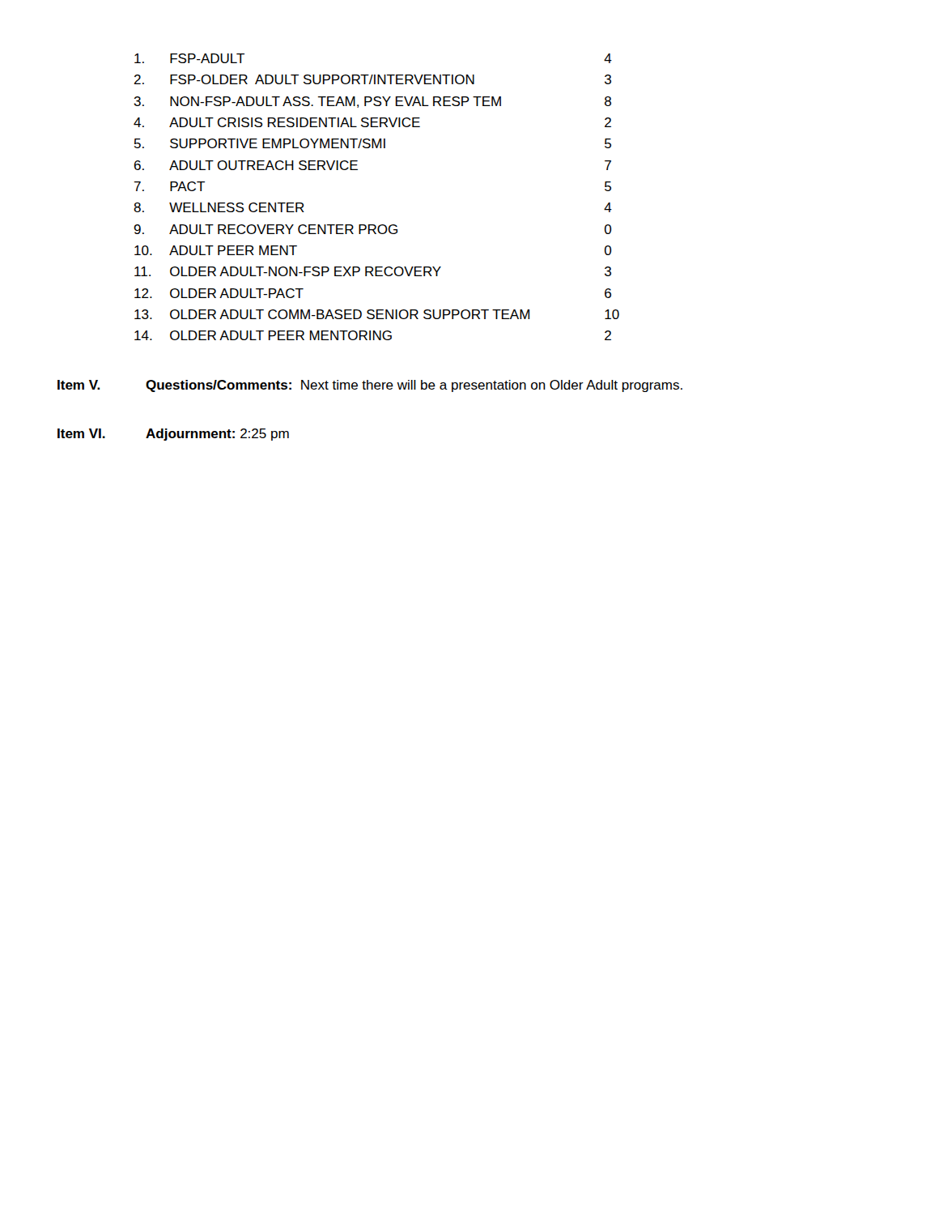1. FSP-ADULT 4
2. FSP-OLDER ADULT SUPPORT/INTERVENTION 3
3. NON-FSP-ADULT ASS. TEAM, PSY EVAL RESP TEM 8
4. ADULT CRISIS RESIDENTIAL SERVICE 2
5. SUPPORTIVE EMPLOYMENT/SMI 5
6. ADULT OUTREACH SERVICE 7
7. PACT 5
8. WELLNESS CENTER 4
9. ADULT RECOVERY CENTER PROG 0
10. ADULT PEER MENT 0
11. OLDER ADULT-NON-FSP EXP RECOVERY 3
12. OLDER ADULT-PACT 6
13. OLDER ADULT COMM-BASED SENIOR SUPPORT TEAM 10
14. OLDER ADULT PEER MENTORING 2
Item V.
Questions/Comments: Next time there will be a presentation on Older Adult programs.
Item VI.
Adjournment: 2:25 pm